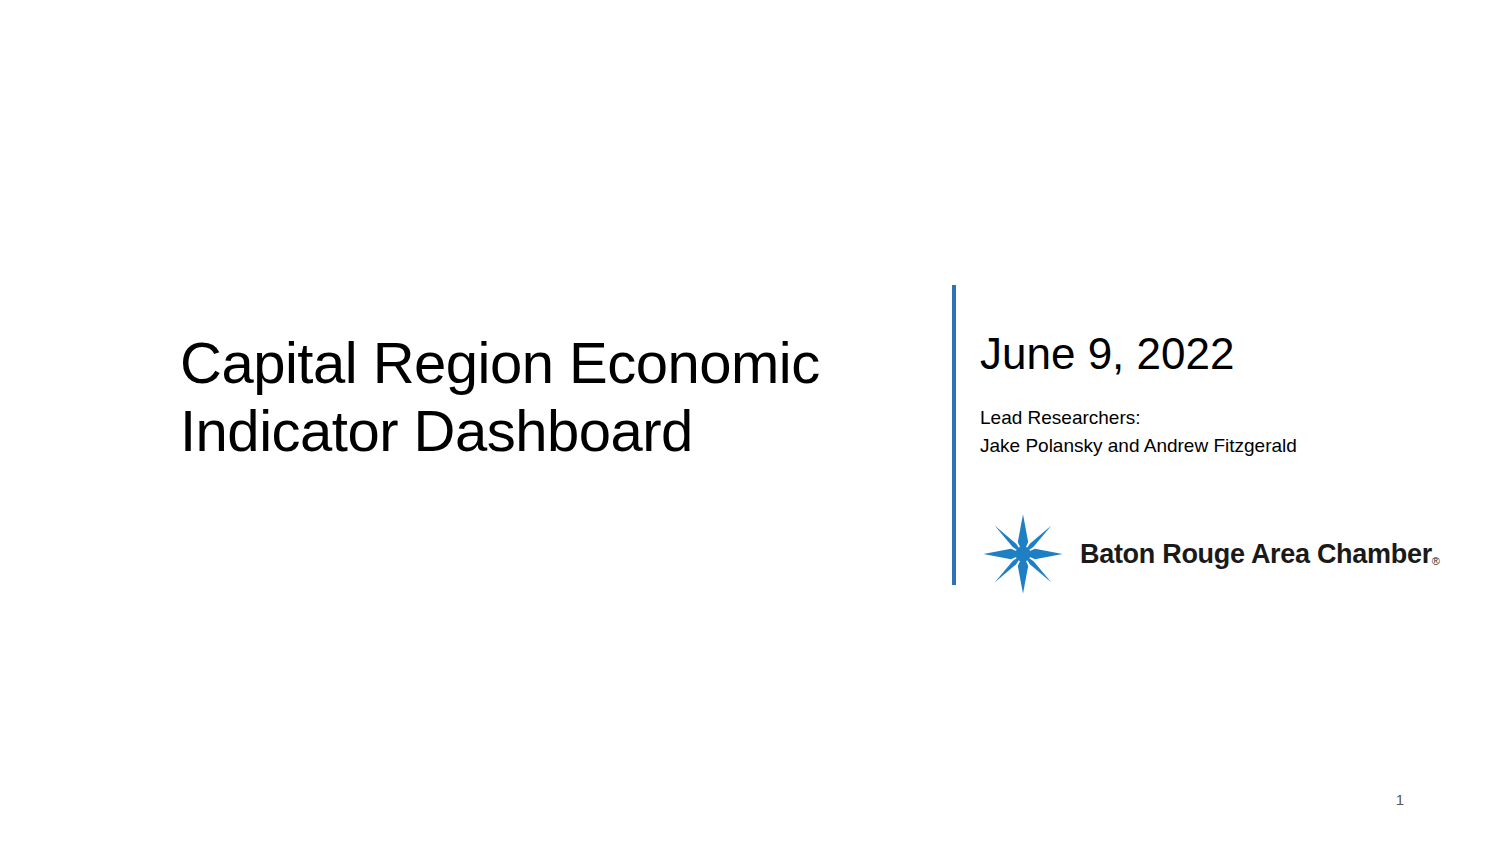Capital Region Economic Indicator Dashboard
June 9, 2022
Lead Researchers:
Jake Polansky and Andrew Fitzgerald
Baton Rouge Area Chamber®
1